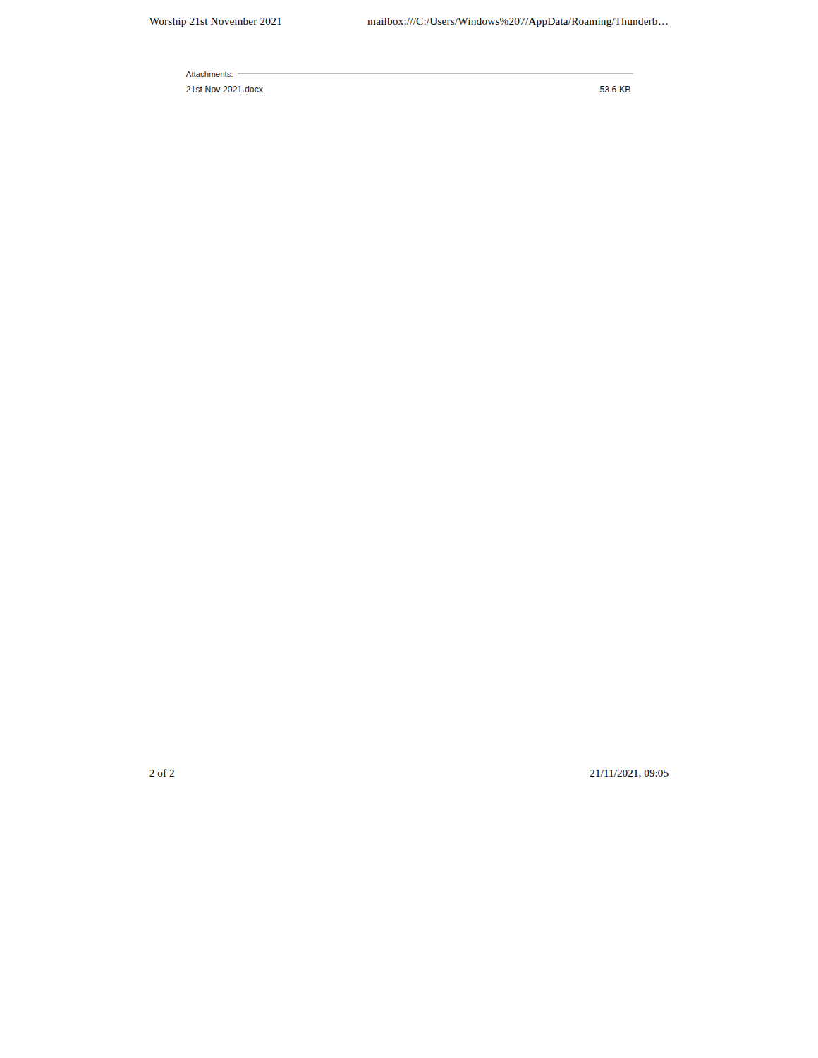Worship 21st November 2021
mailbox:///C:/Users/Windows%207/AppData/Roaming/Thunderb…
Attachments:
21st Nov 2021.docx 53.6 KB
2 of 2
21/11/2021, 09:05